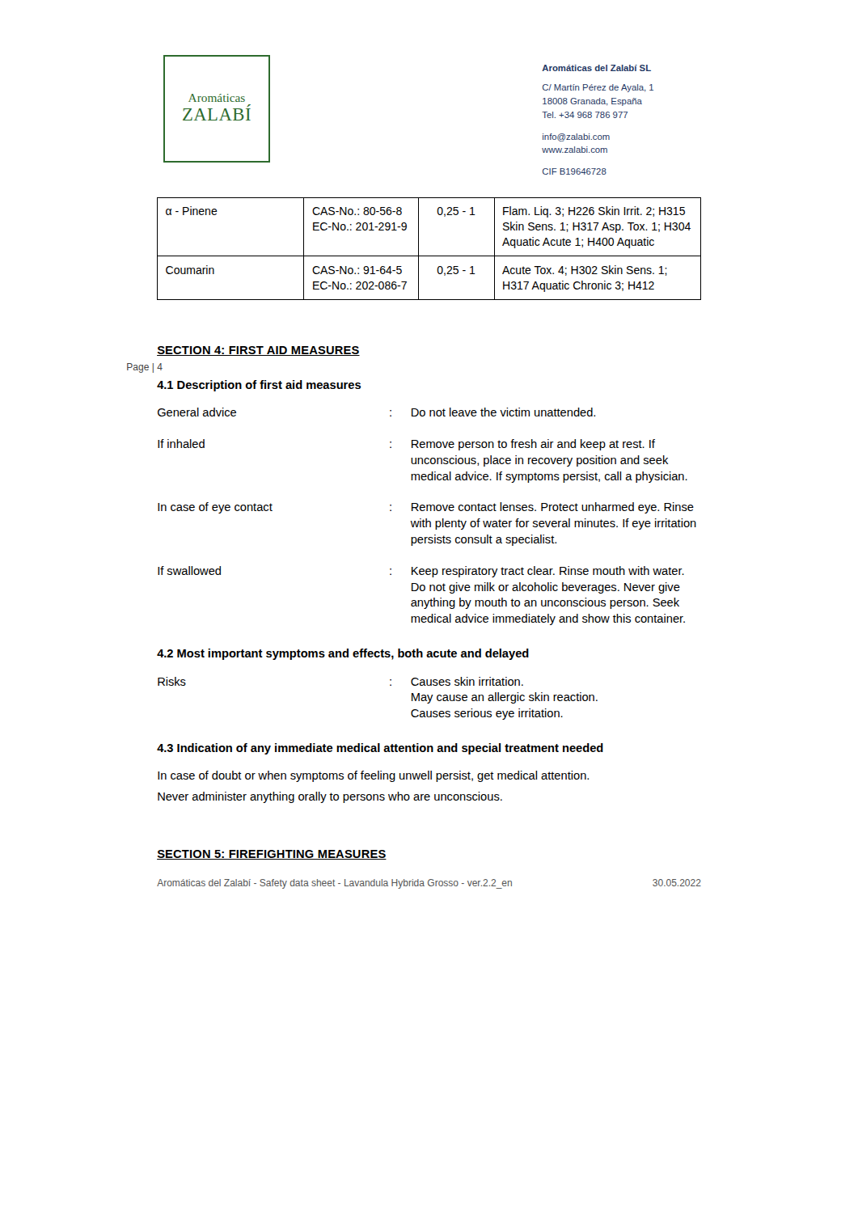Aromáticas
ZALABÍ
Aromáticas del Zalabí SL
C/ Martín Pérez de Ayala, 1
18008 Granada, España
Tel. +34 968 786 977
info@zalabi.com
www.zalabi.com
CIF B19646728
Page | 4
| α - Pinene | CAS-No.: 80-56-8 EC-No.: 201-291-9 | 0,25 - 1 | Flam. Liq. 3; H226 Skin Irrit. 2; H315 Skin Sens. 1; H317 Asp. Tox. 1; H304 Aquatic Acute 1; H400 Aquatic |
| Coumarin | CAS-No.: 91-64-5 EC-No.: 202-086-7 | 0,25 - 1 | Acute Tox. 4; H302 Skin Sens. 1; H317 Aquatic Chronic 3; H412 |
SECTION 4: FIRST AID MEASURES
4.1 Description of first aid measures
General advice
:
Do not leave the victim unattended.
If inhaled
:
Remove person to fresh air and keep at rest. If unconscious, place in recovery position and seek medical advice. If symptoms persist, call a physician.
In case of eye contact
:
Remove contact lenses. Protect unharmed eye. Rinse with plenty of water for several minutes. If eye irritation persists consult a specialist.
If swallowed
:
Keep respiratory tract clear. Rinse mouth with water. Do not give milk or alcoholic beverages. Never give anything by mouth to an unconscious person. Seek medical advice immediately and show this container.
4.2 Most important symptoms and effects, both acute and delayed
Risks
:
Causes skin irritation.
May cause an allergic skin reaction.
Causes serious eye irritation.
4.3 Indication of any immediate medical attention and special treatment needed
In case of doubt or when symptoms of feeling unwell persist, get medical attention.
Never administer anything orally to persons who are unconscious.
SECTION 5: FIREFIGHTING MEASURES
Aromáticas del Zalabí - Safety data sheet - Lavandula Hybrida Grosso - ver.2.2_en
30.05.2022